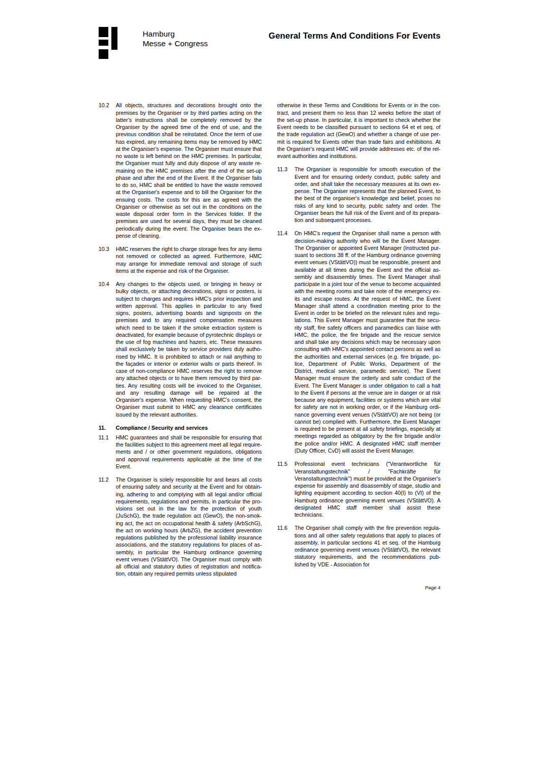Hamburg
Messe + Congress
General Terms And Conditions For Events
10.2
All objects, structures and decorations brought onto the premises by the Organiser or by third parties acting on the latter's instructions shall be completely removed by the Organiser by the agreed time of the end of use, and the previous condition shall be reinstated. Once the term of use has expired, any remaining items may be removed by HMC at the Organiser's expense. The Organiser must ensure that no waste is left behind on the HMC premises. In particular, the Organiser must fully and duly dispose of any waste remaining on the HMC premises after the end of the set-up phase and after the end of the Event. If the Organiser fails to do so, HMC shall be entitled to have the waste removed at the Organiser's expense and to bill the Organiser for the ensuing costs. The costs for this are as agreed with the Organiser or otherwise as set out in the conditions on the waste disposal order form in the Services folder. If the premises are used for several days, they must be cleaned periodically during the event. The Organiser bears the expense of cleaning.
10.3
HMC reserves the right to charge storage fees for any items not removed or collected as agreed. Furthermore, HMC may arrange for immediate removal and storage of such items at the expense and risk of the Organiser.
10.4
Any changes to the objects used, or bringing in heavy or bulky objects, or attaching decorations, signs or posters, is subject to charges and requires HMC's prior inspection and written approval. This applies in particular to any fixed signs, posters, advertising boards and signposts on the premises and to any required compensation measures which need to be taken if the smoke extraction system is deactivated, for example because of pyrotechnic displays or the use of fog machines and hazers, etc. These measures shall exclusively be taken by service providers duly authorised by HMC. It is prohibited to attach or nail anything to the façades or interior or exterior walls or parts thereof. In case of non-compliance HMC reserves the right to remove any attached objects or to have them removed by third parties. Any resulting costs will be invoiced to the Organiser, and any resulting damage will be repaired at the Organiser's expense. When requesting HMC's consent, the Organiser must submit to HMC any clearance certificates issued by the relevant authorities.
11.
Compliance / Security and services
11.1
HMC guarantees and shall be responsible for ensuring that the facilities subject to this agreement meet all legal requirements and / or other government regulations, obligations and approval requirements applicable at the time of the Event.
11.2
The Organiser is solely responsible for and bears all costs of ensuring safety and security at the Event and for obtaining, adhering to and complying with all legal and/or official requirements, regulations and permits, in particular the provisions set out in the law for the protection of youth (JuSchG), the trade regulation act (GewO), the non-smoking act, the act on occupational health & safety (ArbSchG), the act on working hours (ArbZG), the accident prevention regulations published by the professional liability insurance associations, and the statutory regulations for places of assembly, in particular the Hamburg ordinance governing event venues (VStättVO). The Organiser must comply with all official and statutory duties of registration and notification, obtain any required permits unless stipulated
otherwise in these Terms and Conditions for Events or in the contract, and present them no less than 12 weeks before the start of the set-up phase. In particular, it is important to check whether the Event needs to be classified pursuant to sections 64 et et seq. of the trade regulation act (GewO) and whether a change of use permit is required for Events other than trade fairs and exhibitions. At the Organiser's request HMC will provide addresses etc. of the relevant authorities and institutions.
11.3
The Organiser is responsible for smooth execution of the Event and for ensuring orderly conduct, public safety and order, and shall take the necessary measures at its own expense. The Organiser represents that the planned Event, to the best of the organiser's knowledge and belief, poses no risks of any kind to security, public safety and order. The Organiser bears the full risk of the Event and of its preparation and subsequent processes.
11.4
On HMC's request the Organiser shall name a person with decision-making authority who will be the Event Manager. The Organiser or appointed Event Manager (instructed pursuant to sections 38 ff. of the Hamburg ordinance governing event venues (VStättVO)) must be responsible, present and available at all times during the Event and the official assembly and disassembly times. The Event Manager shall participate in a joint tour of the venue to become acquainted with the meeting rooms and take note of the emergency exits and escape routes. At the request of HMC, the Event Manager shall attend a coordination meeting prior to the Event in order to be briefed on the relevant rules and regulations. This Event Manager must guarantee that the security staff, fire safety officers and paramedics can liaise with HMC, the police, the fire brigade and the rescue service and shall take any decisions which may be necessary upon consulting with HMC's appointed contact persons as well as the authorities and external services (e.g. fire brigade, police, Department of Public Works, Department of the District, medical service, paramedic service). The Event Manager must ensure the orderly and safe conduct of the Event. The Event Manager is under obligation to call a halt to the Event if persons at the venue are in danger or at risk because any equipment, facilities or systems which are vital for safety are not in working order, or if the Hamburg ordinance governing event venues (VStättVO) are not being (or cannot be) complied with. Furthermore, the Event Manager is required to be present at all safety briefings, especially at meetings regarded as obligatory by the fire brigade and/or the police and/or HMC. A designated HMC staff member (Duty Officer, CvD) will assist the Event Manager.
11.5
Professional event technicians ("Verantwortliche für Veranstaltungstechnik" / "Fachkräfte für Veranstaltungstechnik") must be provided at the Organiser's expense for assembly and disassembly of stage, studio and lighting equipment according to section 40(I) to (VI) of the Hamburg ordinance governing event venues (VStättVO). A designated HMC staff member shall assist these technicians.
11.6
The Organiser shall comply with the fire prevention regulations and all other safety regulations that apply to places of assembly, in particular sections 41 et seq. of the Hamburg ordinance governing event venues (VStättVO), the relevant statutory requirements, and the recommendations published by VDE - Association for
Page 4